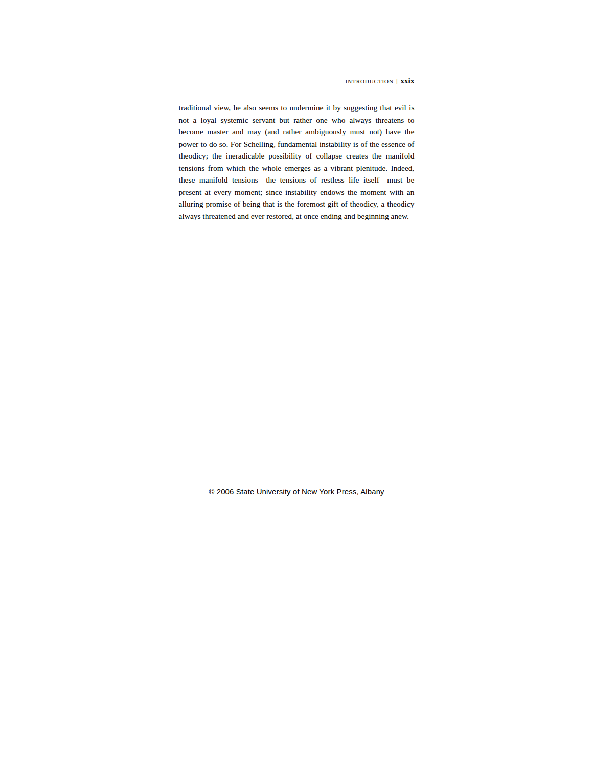Introduction|xxix
traditional view, he also seems to undermine it by suggesting that evil is not a loyal systemic servant but rather one who always threatens to become master and may (and rather ambiguously must not) have the power to do so. For Schelling, fundamental instability is of the essence of theodicy; the ineradicable possibility of collapse creates the manifold tensions from which the whole emerges as a vibrant plenitude. Indeed, these manifold tensions—the tensions of restless life itself—must be present at every moment; since instability endows the moment with an alluring promise of being that is the foremost gift of theodicy, a theodicy always threatened and ever restored, at once ending and beginning anew.
© 2006 State University of New York Press, Albany